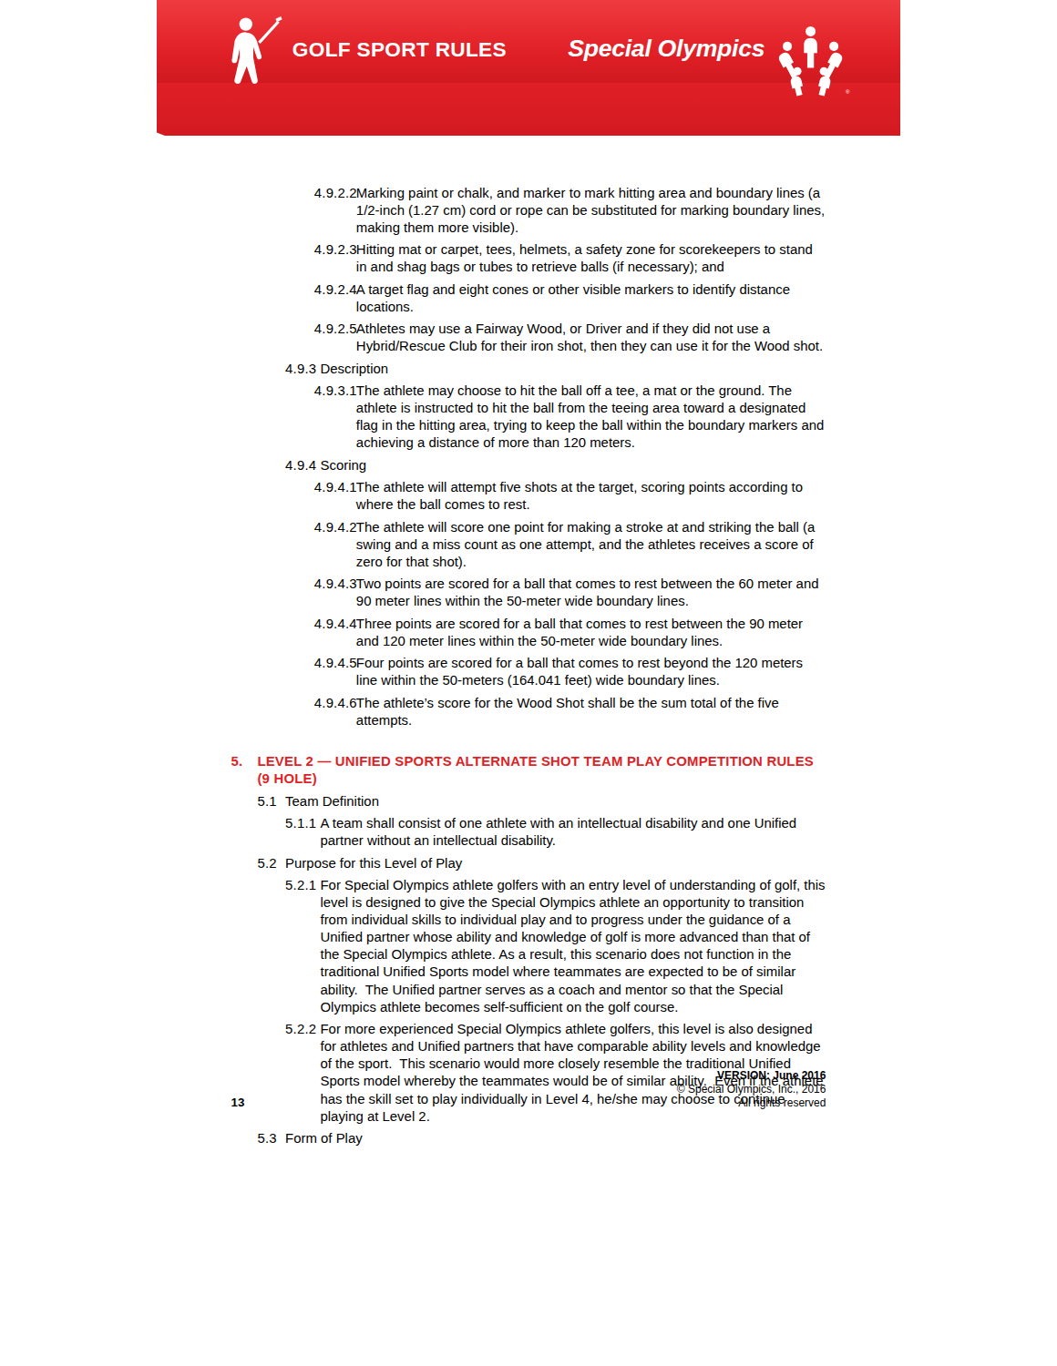GOLF SPORT RULES
Special Olympics
®
4.9.2.2
Marking paint or chalk, and marker to mark hitting area and boundary lines (a 1/2-inch (1.27 cm) cord or rope can be substituted for marking boundary lines, making them more visible).
4.9.2.3
Hitting mat or carpet, tees, helmets, a safety zone for scorekeepers to stand in and shag bags or tubes to retrieve balls (if necessary); and
4.9.2.4
A target flag and eight cones or other visible markers to identify distance locations.
4.9.2.5
Athletes may use a Fairway Wood, or Driver and if they did not use a Hybrid/Rescue Club for their iron shot, then they can use it for the Wood shot.
4.9.3
Description
4.9.3.1
The athlete may choose to hit the ball off a tee, a mat or the ground. The athlete is instructed to hit the ball from the teeing area toward a designated flag in the hitting area, trying to keep the ball within the boundary markers and achieving a distance of more than 120 meters.
4.9.4
Scoring
4.9.4.1
The athlete will attempt five shots at the target, scoring points according to where the ball comes to rest.
4.9.4.2
The athlete will score one point for making a stroke at and striking the ball (a swing and a miss count as one attempt, and the athletes receives a score of zero for that shot).
4.9.4.3
Two points are scored for a ball that comes to rest between the 60 meter and 90 meter lines within the 50-meter wide boundary lines.
4.9.4.4
Three points are scored for a ball that comes to rest between the 90 meter and 120 meter lines within the 50-meter wide boundary lines.
4.9.4.5
Four points are scored for a ball that comes to rest beyond the 120 meters line within the 50-meters (164.041 feet) wide boundary lines.
4.9.4.6
The athlete’s score for the Wood Shot shall be the sum total of the five attempts.
5.
LEVEL 2 — UNIFIED SPORTS ALTERNATE SHOT TEAM PLAY COMPETITION RULES (9 HOLE)
5.1
Team Definition
5.1.1
A team shall consist of one athlete with an intellectual disability and one Unified partner without an intellectual disability.
5.2
Purpose for this Level of Play
5.2.1
For Special Olympics athlete golfers with an entry level of understanding of golf, this level is designed to give the Special Olympics athlete an opportunity to transition from individual skills to individual play and to progress under the guidance of a Unified partner whose ability and knowledge of golf is more advanced than that of the Special Olympics athlete. As a result, this scenario does not function in the traditional Unified Sports model where teammates are expected to be of similar ability. The Unified partner serves as a coach and mentor so that the Special Olympics athlete becomes self-sufficient on the golf course.
5.2.2
For more experienced Special Olympics athlete golfers, this level is also designed for athletes and Unified partners that have comparable ability levels and knowledge of the sport. This scenario would more closely resemble the traditional Unified Sports model whereby the teammates would be of similar ability. Even if the athlete has the skill set to play individually in Level 4, he/she may choose to continue playing at Level 2.
5.3
Form of Play
13
VERSION: June 2016
© Special Olympics, Inc., 2016
All rights reserved